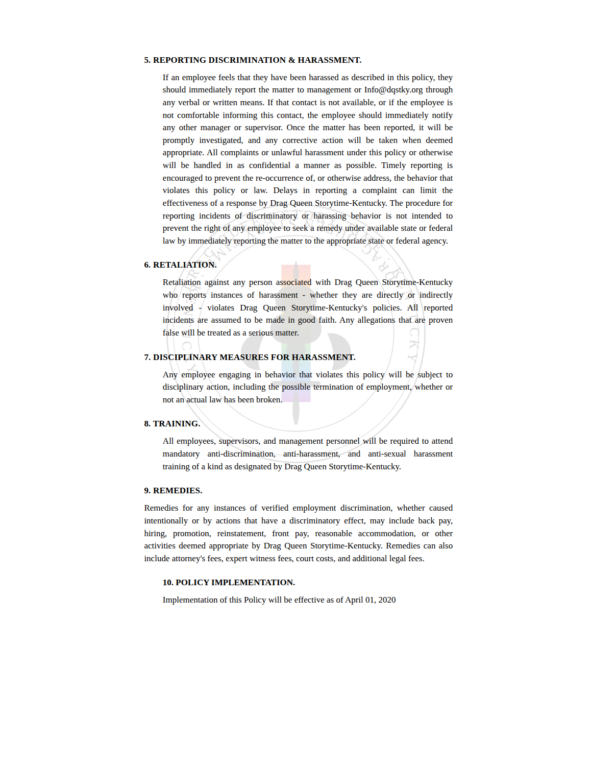DRAG QUEEN STORY TIME · KENTUCKY · DRAG QUEEN STORY TIME · KENTUCKY ·
5. REPORTING DISCRIMINATION & HARASSMENT.
If an employee feels that they have been harassed as described in this policy, they should immediately report the matter to management or Info@dqstky.org through any verbal or written means. If that contact is not available, or if the employee is not comfortable informing this contact, the employee should immediately notify any other manager or supervisor. Once the matter has been reported, it will be promptly investigated, and any corrective action will be taken when deemed appropriate. All complaints or unlawful harassment under this policy or otherwise will be handled in as confidential a manner as possible. Timely reporting is encouraged to prevent the re-occurrence of, or otherwise address, the behavior that violates this policy or law. Delays in reporting a complaint can limit the effectiveness of a response by Drag Queen Storytime-Kentucky. The procedure for reporting incidents of discriminatory or harassing behavior is not intended to prevent the right of any employee to seek a remedy under available state or federal law by immediately reporting the matter to the appropriate state or federal agency.
6. RETALIATION.
Retaliation against any person associated with Drag Queen Storytime-Kentucky who reports instances of harassment - whether they are directly or indirectly involved - violates Drag Queen Storytime-Kentucky's policies. All reported incidents are assumed to be made in good faith. Any allegations that are proven false will be treated as a serious matter.
7. DISCIPLINARY MEASURES FOR HARASSMENT.
Any employee engaging in behavior that violates this policy will be subject to disciplinary action, including the possible termination of employment, whether or not an actual law has been broken.
8. TRAINING.
All employees, supervisors, and management personnel will be required to attend mandatory anti-discrimination, anti-harassment, and anti-sexual harassment training of a kind as designated by Drag Queen Storytime-Kentucky.
9. REMEDIES.
Remedies for any instances of verified employment discrimination, whether caused intentionally or by actions that have a discriminatory effect, may include back pay, hiring, promotion, reinstatement, front pay, reasonable accommodation, or other activities deemed appropriate by Drag Queen Storytime-Kentucky. Remedies can also include attorney's fees, expert witness fees, court costs, and additional legal fees.
10. POLICY IMPLEMENTATION.
Implementation of this Policy will be effective as of April 01, 2020